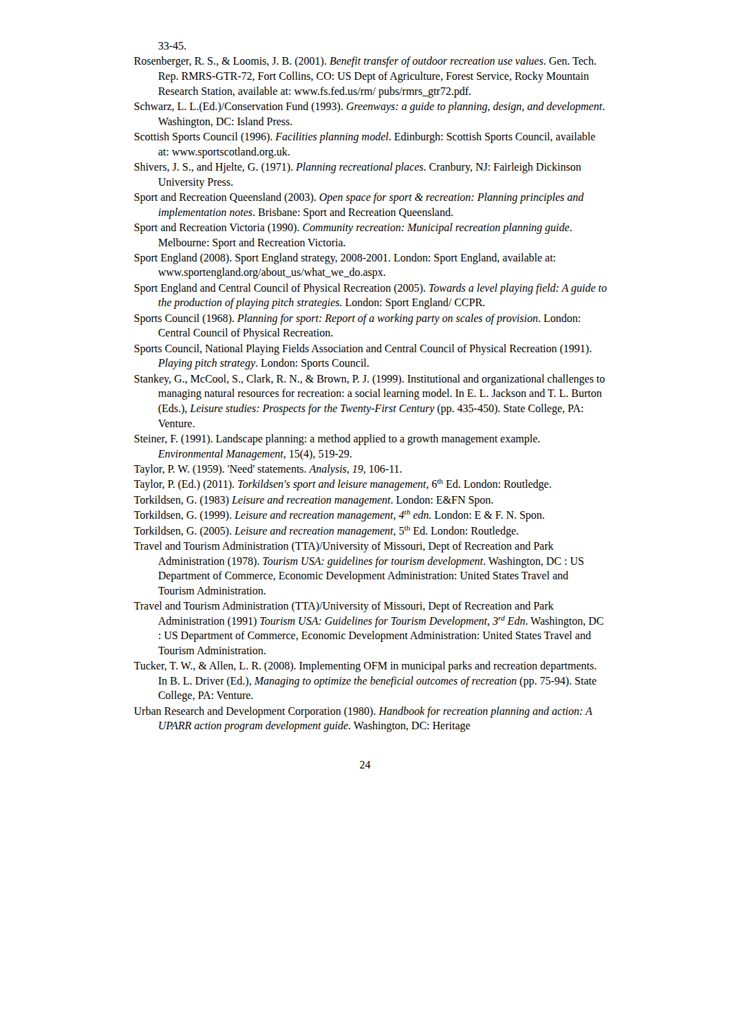33-45.
Rosenberger, R. S., & Loomis, J. B. (2001). Benefit transfer of outdoor recreation use values. Gen. Tech. Rep. RMRS-GTR-72, Fort Collins, CO: US Dept of Agriculture, Forest Service, Rocky Mountain Research Station, available at: www.fs.fed.us/rm/ pubs/rmrs_gtr72.pdf.
Schwarz, L. L.(Ed.)/Conservation Fund (1993). Greenways: a guide to planning, design, and development. Washington, DC: Island Press.
Scottish Sports Council (1996). Facilities planning model. Edinburgh: Scottish Sports Council, available at: www.sportscotland.org.uk.
Shivers, J. S., and Hjelte, G. (1971). Planning recreational places. Cranbury, NJ: Fairleigh Dickinson University Press.
Sport and Recreation Queensland (2003). Open space for sport & recreation: Planning principles and implementation notes. Brisbane: Sport and Recreation Queensland.
Sport and Recreation Victoria (1990). Community recreation: Municipal recreation planning guide. Melbourne: Sport and Recreation Victoria.
Sport England (2008). Sport England strategy, 2008-2001. London: Sport England, available at: www.sportengland.org/about_us/what_we_do.aspx.
Sport England and Central Council of Physical Recreation (2005). Towards a level playing field: A guide to the production of playing pitch strategies. London: Sport England/ CCPR.
Sports Council (1968). Planning for sport: Report of a working party on scales of provision. London: Central Council of Physical Recreation.
Sports Council, National Playing Fields Association and Central Council of Physical Recreation (1991). Playing pitch strategy. London: Sports Council.
Stankey, G., McCool, S., Clark, R. N., & Brown, P. J. (1999). Institutional and organizational challenges to managing natural resources for recreation: a social learning model. In E. L. Jackson and T. L. Burton (Eds.), Leisure studies: Prospects for the Twenty-First Century (pp. 435-450). State College, PA: Venture.
Steiner, F. (1991). Landscape planning: a method applied to a growth management example. Environmental Management, 15(4), 519-29.
Taylor, P. W. (1959). 'Need' statements. Analysis, 19, 106-11.
Taylor, P. (Ed.) (2011). Torkildsen's sport and leisure management, 6th Ed. London: Routledge.
Torkildsen, G. (1983) Leisure and recreation management. London: E&FN Spon.
Torkildsen, G. (1999). Leisure and recreation management, 4th edn. London: E & F. N. Spon.
Torkildsen, G. (2005). Leisure and recreation management, 5th Ed. London: Routledge.
Travel and Tourism Administration (TTA)/University of Missouri, Dept of Recreation and Park Administration (1978). Tourism USA: guidelines for tourism development. Washington, DC : US Department of Commerce, Economic Development Administration: United States Travel and Tourism Administration.
Travel and Tourism Administration (TTA)/University of Missouri, Dept of Recreation and Park Administration (1991) Tourism USA: Guidelines for Tourism Development, 3rd Edn. Washington, DC : US Department of Commerce, Economic Development Administration: United States Travel and Tourism Administration.
Tucker, T. W., & Allen, L. R. (2008). Implementing OFM in municipal parks and recreation departments. In B. L. Driver (Ed.), Managing to optimize the beneficial outcomes of recreation (pp. 75-94). State College, PA: Venture.
Urban Research and Development Corporation (1980). Handbook for recreation planning and action: A UPARR action program development guide. Washington, DC: Heritage
24